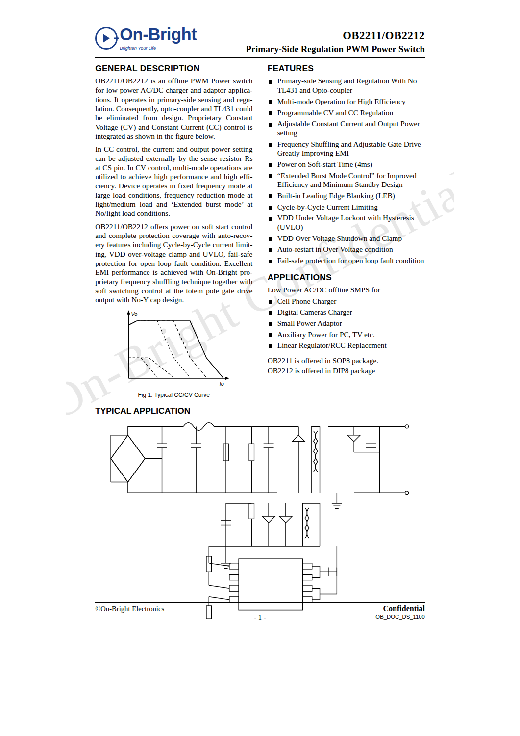On-Bright Confidential
On-Bright
Brighten Your Life
OB2211/OB2212
Primary-Side Regulation PWM Power Switch
GENERAL DESCRIPTION
OB2211/OB2212 is an offline PWM Power switch for low power AC/DC charger and adaptor applications. It operates in primary-side sensing and regulation. Consequently, opto-coupler and TL431 could be eliminated from design. Proprietary Constant Voltage (CV) and Constant Current (CC) control is integrated as shown in the figure below.
In CC control, the current and output power setting can be adjusted externally by the sense resistor Rs at CS pin. In CV control, multi-mode operations are utilized to achieve high performance and high efficiency. Device operates in fixed frequency mode at large load conditions, frequency reduction mode at light/medium load and ‘Extended burst mode’ at No/light load conditions.
OB2211/OB2212 offers power on soft start control and complete protection coverage with auto-recovery features including Cycle-by-Cycle current limiting, VDD over-voltage clamp and UVLO, fail-safe protection for open loop fault condition. Excellent EMI performance is achieved with On-Bright proprietary frequency shuffling technique together with soft switching control at the totem pole gate drive output with No-Y cap design.
Vo Io
Fig 1. Typical CC/CV Curve
FEATURES
Primary-side Sensing and Regulation With No TL431 and Opto-coupler
Multi-mode Operation for High Efficiency
Programmable CV and CC Regulation
Adjustable Constant Current and Output Power setting
Frequency Shuffling and Adjustable Gate Drive Greatly Improving EMI
Power on Soft-start Time (4ms)
“Extended Burst Mode Control” for Improved Efficiency and Minimum Standby Design
Built-in Leading Edge Blanking (LEB)
Cycle-by-Cycle Current Limiting
VDD Under Voltage Lockout with Hysteresis (UVLO)
VDD Over Voltage Shutdown and Clamp
Auto-restart in Over Voltage condition
Fail-safe protection for open loop fault condition
APPLICATIONS
Low Power AC/DC offline SMPS for
Cell Phone Charger
Digital Cameras Charger
Small Power Adaptor
Auxiliary Power for PC, TV etc.
Linear Regulator/RCC Replacement
OB2211 is offered in SOP8 package.
OB2212 is offered in DIP8 package
TYPICAL APPLICATION
~ AC + + + + VDDG VDD INV CS/E GND GND Drain Drain OB2211 OB2212
©On-Bright Electronics
Confidential
OB_DOC_DS_1100
- 1 -